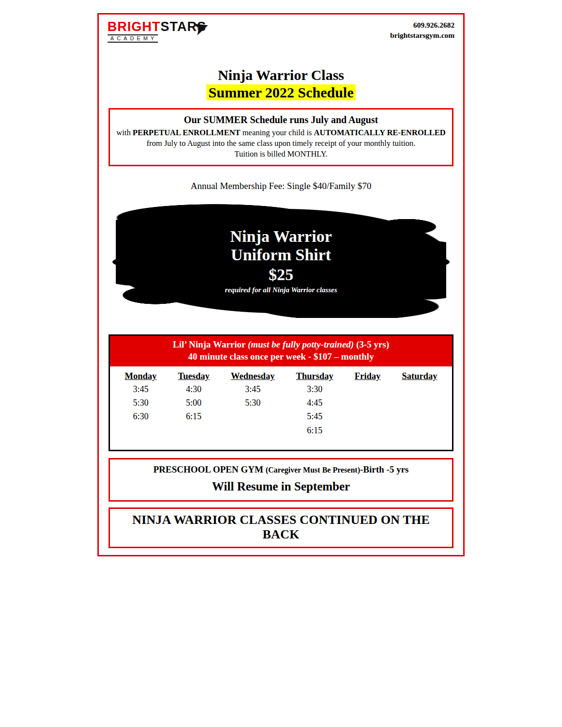BRIGHT STARS
ACADEMY
➤
609.926.2682
brightstarsgym.com
Ninja Warrior Class
Summer 2022 Schedule
Our SUMMER Schedule runs July and August
with PERPETUAL ENROLLMENT meaning your child is AUTOMATICALLY RE-ENROLLED
from July to August into the same class upon timely receipt of your monthly tuition.
Tuition is billed MONTHLY.
Annual Membership Fee: Single $40/Family $70
Ninja Warrior
Uniform Shirt
$25
required for all Ninja Warrior classes
Lil’ Ninja Warrior (must be fully potty-trained) (3-5 yrs)
40 minute class once per week - $107 – monthly
| Monday | Tuesday | Wednesday | Thursday | Friday | Saturday |
| --- | --- | --- | --- | --- | --- |
| 3:45 | 4:30 | 3:45 | 3:30 | | |
| 5:30 | 5:00 | 5:30 | 4:45 | | |
| 6:30 | 6:15 | | 5:45 | | |
| | | | 6:15 | | |
PRESCHOOL OPEN GYM (Caregiver Must Be Present)-Birth -5 yrs
Will Resume in September
NINJA WARRIOR CLASSES CONTINUED ON THE BACK